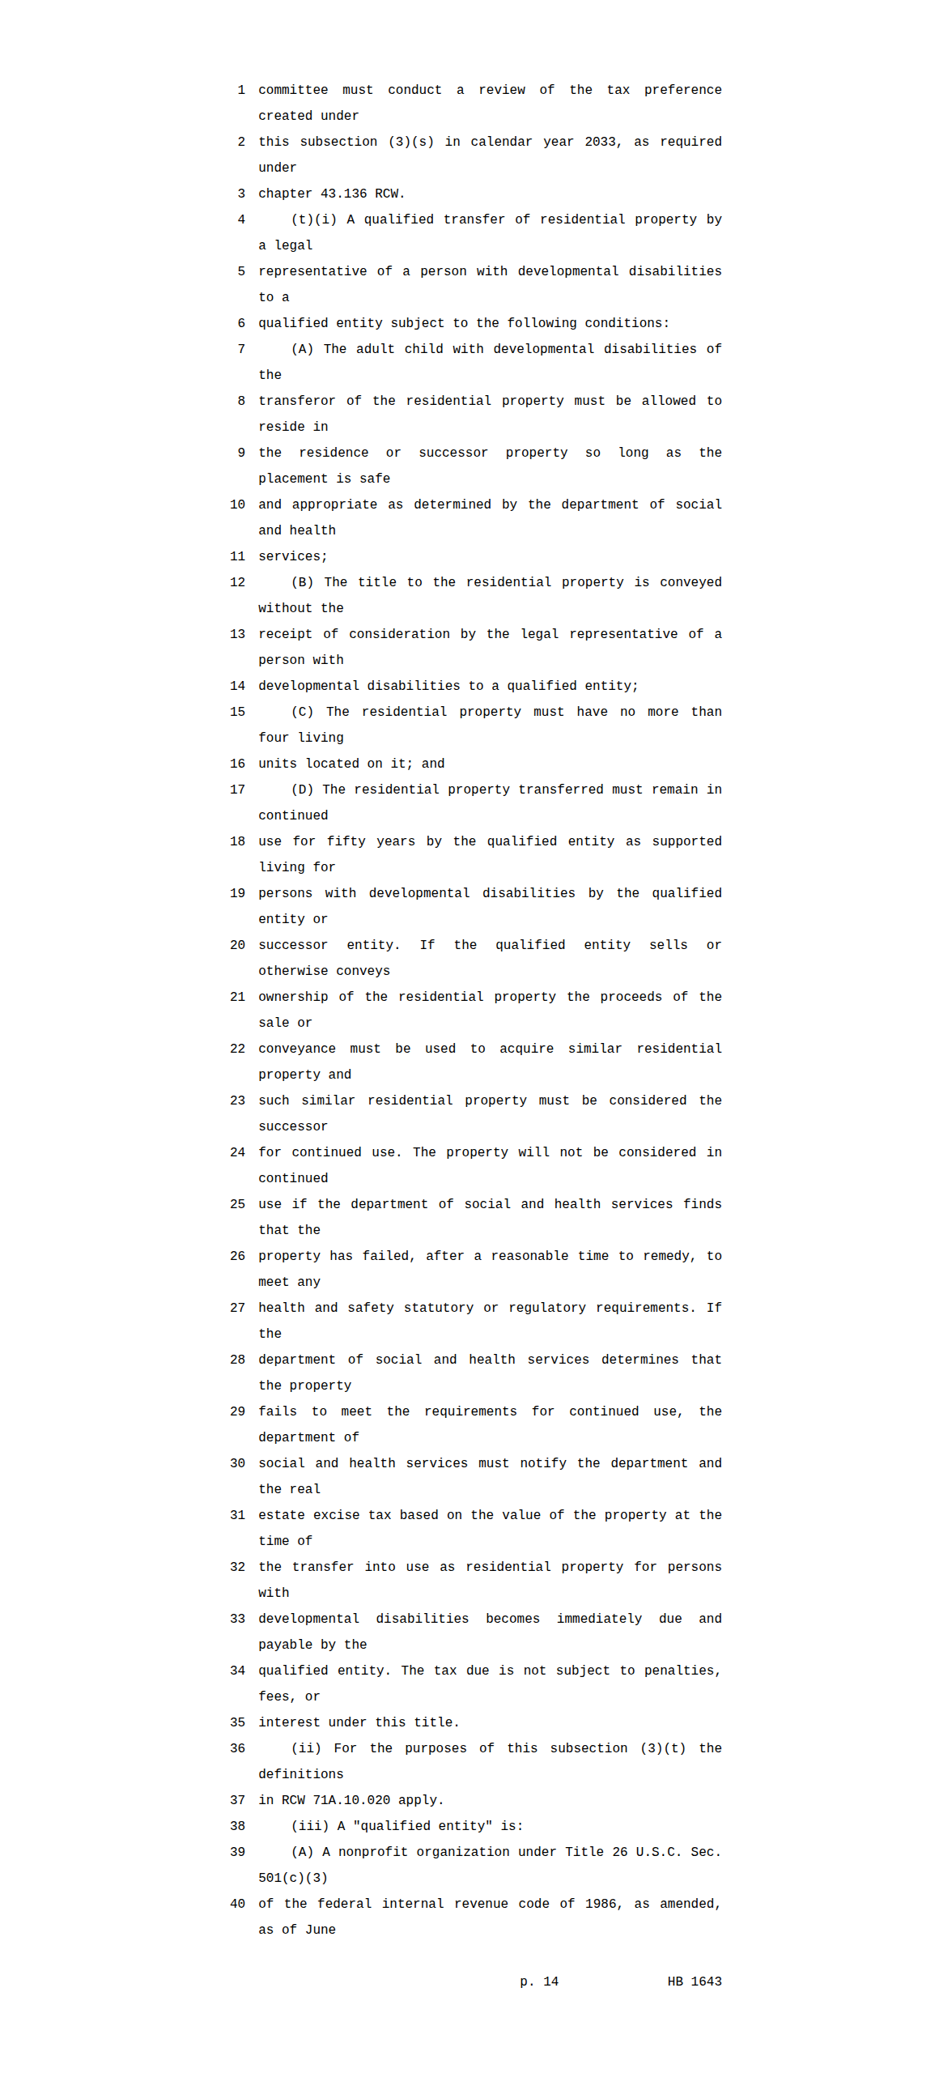committee must conduct a review of the tax preference created under
this subsection (3)(s) in calendar year 2033, as required under
chapter 43.136 RCW.
(t)(i) A qualified transfer of residential property by a legal
representative of a person with developmental disabilities to a
qualified entity subject to the following conditions:
(A) The adult child with developmental disabilities of the
transferor of the residential property must be allowed to reside in
the residence or successor property so long as the placement is safe
and appropriate as determined by the department of social and health
services;
(B) The title to the residential property is conveyed without the
receipt of consideration by the legal representative of a person with
developmental disabilities to a qualified entity;
(C) The residential property must have no more than four living
units located on it; and
(D) The residential property transferred must remain in continued
use for fifty years by the qualified entity as supported living for
persons with developmental disabilities by the qualified entity or
successor entity. If the qualified entity sells or otherwise conveys
ownership of the residential property the proceeds of the sale or
conveyance must be used to acquire similar residential property and
such similar residential property must be considered the successor
for continued use. The property will not be considered in continued
use if the department of social and health services finds that the
property has failed, after a reasonable time to remedy, to meet any
health and safety statutory or regulatory requirements. If the
department of social and health services determines that the property
fails to meet the requirements for continued use, the department of
social and health services must notify the department and the real
estate excise tax based on the value of the property at the time of
the transfer into use as residential property for persons with
developmental disabilities becomes immediately due and payable by the
qualified entity. The tax due is not subject to penalties, fees, or
interest under this title.
(ii) For the purposes of this subsection (3)(t) the definitions
in RCW 71A.10.020 apply.
(iii) A "qualified entity" is:
(A) A nonprofit organization under Title 26 U.S.C. Sec. 501(c)(3)
of the federal internal revenue code of 1986, as amended, as of June
p. 14 HB 1643